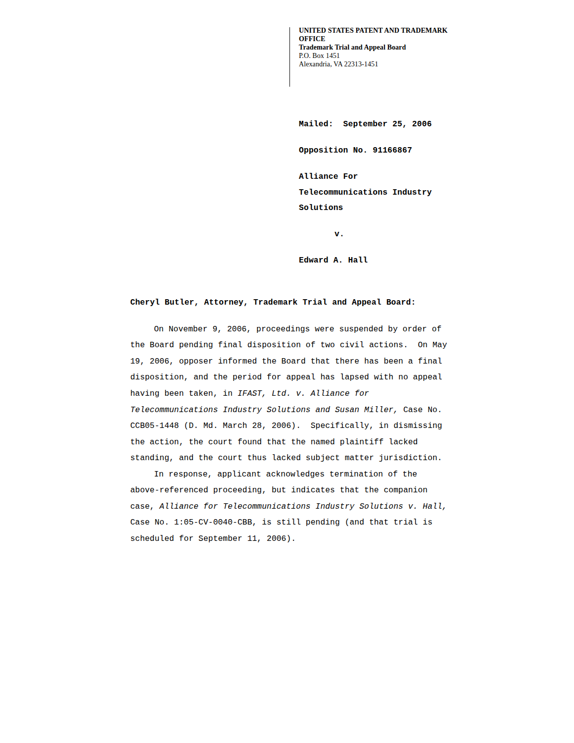UNITED STATES PATENT AND TRADEMARK OFFICE
Trademark Trial and Appeal Board
P.O. Box 1451
Alexandria, VA 22313-1451
Mailed: September 25, 2006
Opposition No. 91166867
Alliance For
Telecommunications Industry
Solutions
v.
Edward A. Hall
Cheryl Butler, Attorney, Trademark Trial and Appeal Board:
On November 9, 2006, proceedings were suspended by order of the Board pending final disposition of two civil actions. On May 19, 2006, opposer informed the Board that there has been a final disposition, and the period for appeal has lapsed with no appeal having been taken, in IFAST, Ltd. v. Alliance for Telecommunications Industry Solutions and Susan Miller, Case No. CCB05-1448 (D. Md. March 28, 2006). Specifically, in dismissing the action, the court found that the named plaintiff lacked standing, and the court thus lacked subject matter jurisdiction.
In response, applicant acknowledges termination of the above-referenced proceeding, but indicates that the companion case, Alliance for Telecommunications Industry Solutions v. Hall, Case No. 1:05-CV-0040-CBB, is still pending (and that trial is scheduled for September 11, 2006).